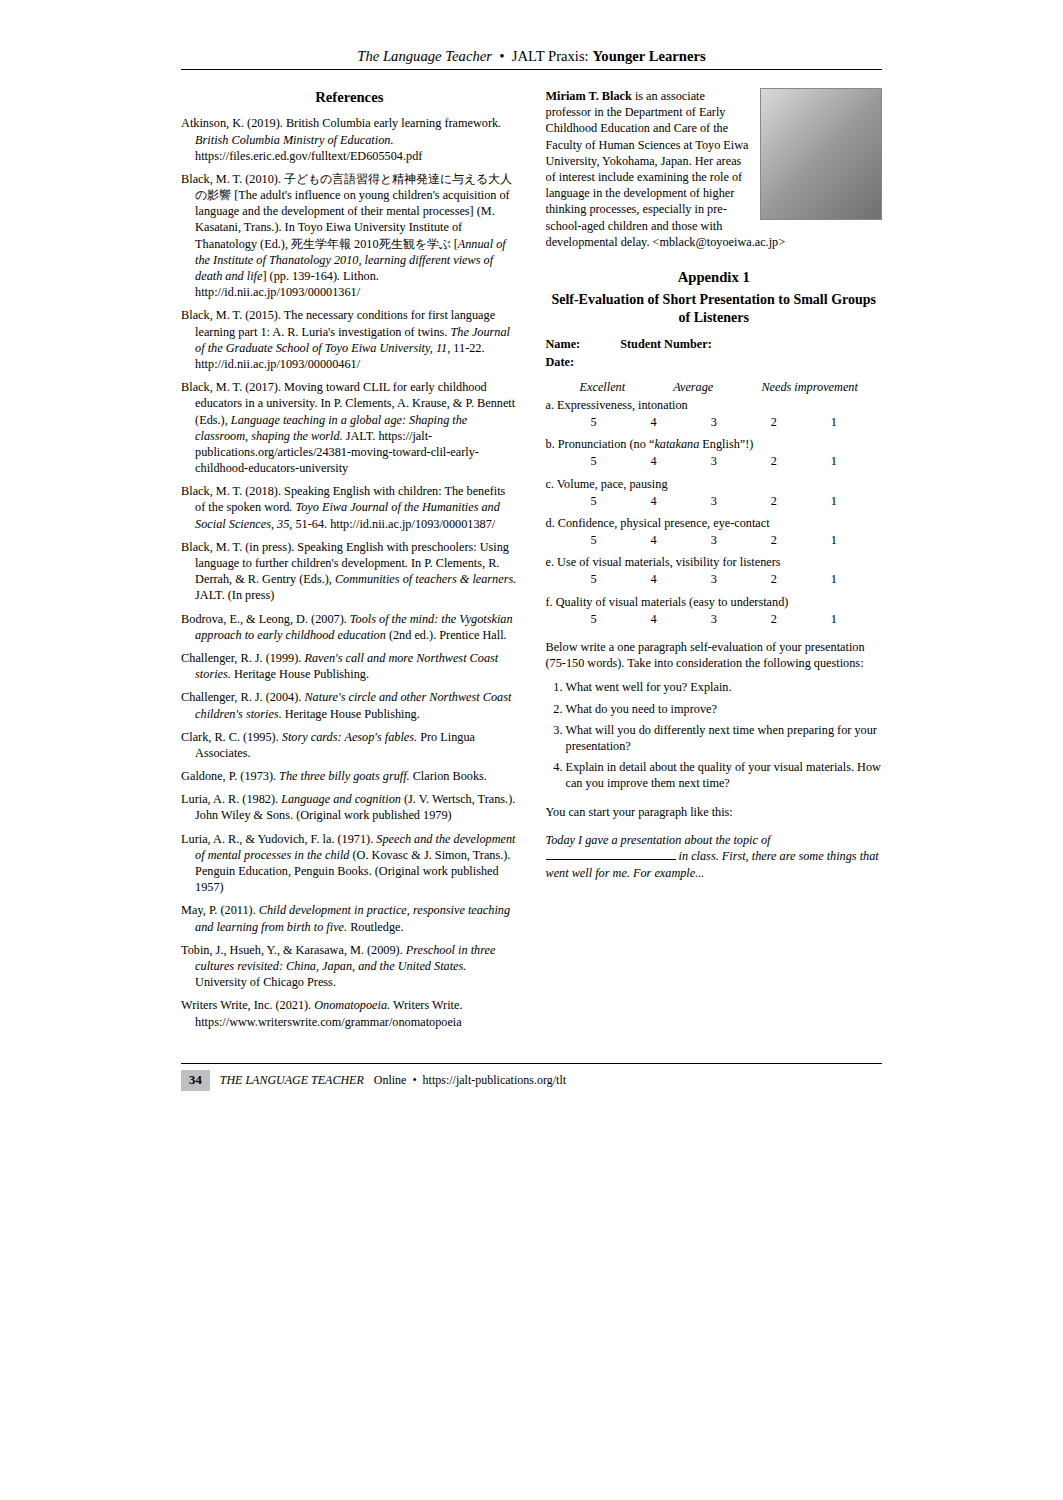The Language Teacher • JALT Praxis: Younger Learners
References
Atkinson, K. (2019). British Columbia early learning framework. British Columbia Ministry of Education. https://files.eric.ed.gov/fulltext/ED605504.pdf
Black, M. T. (2010). 子どもの言語習得と精神発達に与える大人の影響 [The adult's influence on young children's acquisition of language and the development of their mental processes] (M. Kasatani, Trans.). In Toyo Eiwa University Institute of Thanatology (Ed.), 死生学年報 2010死生観を学ぶ [Annual of the Institute of Thanatology 2010, learning different views of death and life] (pp. 139-164). Lithon. http://id.nii.ac.jp/1093/00001361/
Black, M. T. (2015). The necessary conditions for first language learning part 1: A. R. Luria's investigation of twins. The Journal of the Graduate School of Toyo Eiwa University, 11, 11-22. http://id.nii.ac.jp/1093/00000461/
Black, M. T. (2017). Moving toward CLIL for early childhood educators in a university. In P. Clements, A. Krause, & P. Bennett (Eds.), Language teaching in a global age: Shaping the classroom, shaping the world. JALT. https://jalt-publications.org/articles/24381-moving-toward-clil-early-childhood-educators-university
Black, M. T. (2018). Speaking English with children: The benefits of the spoken word. Toyo Eiwa Journal of the Humanities and Social Sciences, 35, 51-64. http://id.nii.ac.jp/1093/00001387/
Black, M. T. (in press). Speaking English with preschoolers: Using language to further children's development. In P. Clements, R. Derrah, & R. Gentry (Eds.), Communities of teachers & learners. JALT. (In press)
Bodrova, E., & Leong, D. (2007). Tools of the mind: the Vygotskian approach to early childhood education (2nd ed.). Prentice Hall.
Challenger, R. J. (1999). Raven's call and more Northwest Coast stories. Heritage House Publishing.
Challenger, R. J. (2004). Nature's circle and other Northwest Coast children's stories. Heritage House Publishing.
Clark, R. C. (1995). Story cards: Aesop's fables. Pro Lingua Associates.
Galdone, P. (1973). The three billy goats gruff. Clarion Books.
Luria, A. R. (1982). Language and cognition (J. V. Wertsch, Trans.). John Wiley & Sons. (Original work published 1979)
Luria, A. R., & Yudovich, F. la. (1971). Speech and the development of mental processes in the child (O. Kovasc & J. Simon, Trans.). Penguin Education, Penguin Books. (Original work published 1957)
May, P. (2011). Child development in practice, responsive teaching and learning from birth to five. Routledge.
Tobin, J., Hsueh, Y., & Karasawa, M. (2009). Preschool in three cultures revisited: China, Japan, and the United States. University of Chicago Press.
Writers Write, Inc. (2021). Onomatopoeia. Writers Write. https://www.writerswrite.com/grammar/onomatopoeia
Miriam T. Black is an associate professor in the Department of Early Childhood Education and Care of the Faculty of Human Sciences at Toyo Eiwa University, Yokohama, Japan. Her areas of interest include examining the role of language in the development of higher thinking processes, especially in pre-school-aged children and those with developmental delay. <mblack@toyoeiwa.ac.jp>
Appendix 1
Self-Evaluation of Short Presentation to Small Groups of Listeners
Name: Student Number:
Date:
Excellent Average Needs improvement
a. Expressiveness, intonation
54321
b. Pronunciation (no “katakana English”!)
54321
c. Volume, pace, pausing
54321
d. Confidence, physical presence, eye-contact
54321
e. Use of visual materials, visibility for listeners
54321
f. Quality of visual materials (easy to understand)
54321
Below write a one paragraph self-evaluation of your presentation (75-150 words). Take into consideration the following questions:
What went well for you? Explain.
What do you need to improve?
What will you do differently next time when preparing for your presentation?
Explain in detail about the quality of your visual materials. How can you improve them next time?
You can start your paragraph like this:
Today I gave a presentation about the topic of in class. First, there are some things that went well for me. For example...
34 THE LANGUAGE TEACHER Online • https://jalt-publications.org/tlt